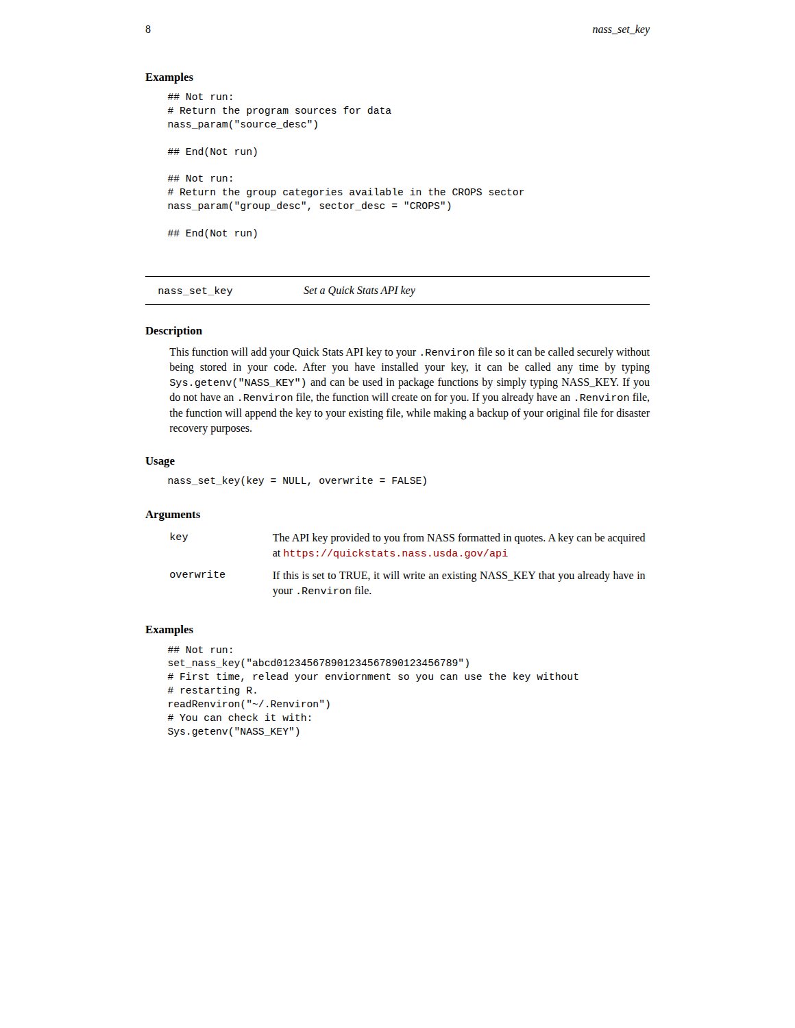8 nass_set_key
Examples
## Not run:
# Return the program sources for data
nass_param("source_desc")

## End(Not run)

## Not run:
# Return the group categories available in the CROPS sector
nass_param("group_desc", sector_desc = "CROPS")

## End(Not run)
nass_set_key Set a Quick Stats API key
Description
This function will add your Quick Stats API key to your .Renviron file so it can be called securely without being stored in your code. After you have installed your key, it can be called any time by typing Sys.getenv("NASS_KEY") and can be used in package functions by simply typing NASS_KEY. If you do not have an .Renviron file, the function will create on for you. If you already have an .Renviron file, the function will append the key to your existing file, while making a backup of your original file for disaster recovery purposes.
Usage
nass_set_key(key = NULL, overwrite = FALSE)
Arguments
| key | The API key provided to you from NASS formatted in quotes. A key can be acquired at https://quickstats.nass.usda.gov/api |
| overwrite | If this is set to TRUE, it will write an existing NASS_KEY that you already have in your .Renviron file. |
Examples
## Not run:
set_nass_key("abcd012345678901234567890123456789")
# First time, relead your enviornment so you can use the key without
# restarting R.
readRenviron("~/.Renviron")
# You can check it with:
Sys.getenv("NASS_KEY")